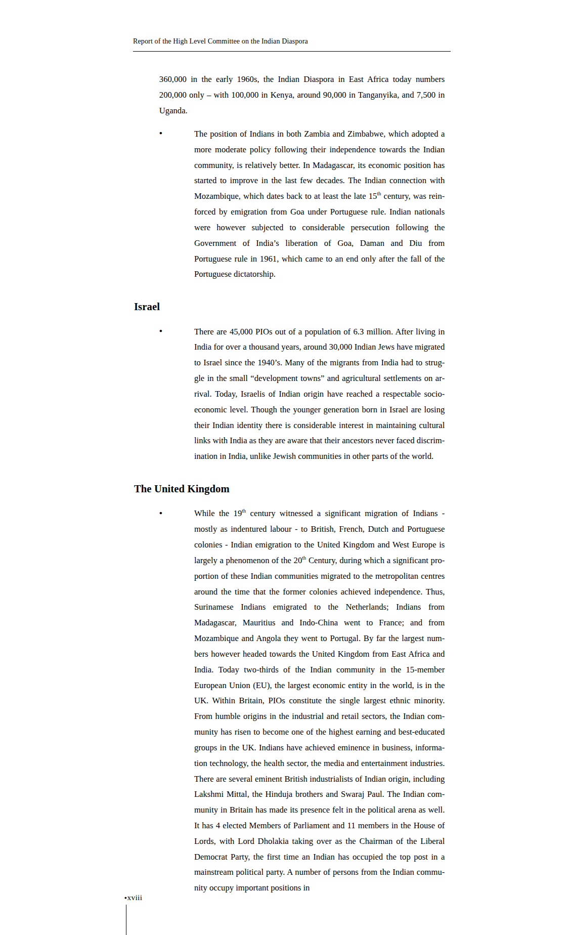Report of the High Level Committee on the Indian Diaspora
360,000 in the early 1960s, the Indian Diaspora in East Africa today numbers 200,000 only – with 100,000 in Kenya, around 90,000 in Tanganyika, and 7,500 in Uganda.
The position of Indians in both Zambia and Zimbabwe, which adopted a more moderate policy following their independence towards the Indian community, is relatively better. In Madagascar, its economic position has started to improve in the last few decades. The Indian connection with Mozambique, which dates back to at least the late 15th century, was reinforced by emigration from Goa under Portuguese rule. Indian nationals were however subjected to considerable persecution following the Government of India’s liberation of Goa, Daman and Diu from Portuguese rule in 1961, which came to an end only after the fall of the Portuguese dictatorship.
Israel
There are 45,000 PIOs out of a population of 6.3 million. After living in India for over a thousand years, around 30,000 Indian Jews have migrated to Israel since the 1940’s. Many of the migrants from India had to struggle in the small “development towns” and agricultural settlements on arrival. Today, Israelis of Indian origin have reached a respectable socio-economic level. Though the younger generation born in Israel are losing their Indian identity there is considerable interest in maintaining cultural links with India as they are aware that their ancestors never faced discrimination in India, unlike Jewish communities in other parts of the world.
The United Kingdom
While the 19th century witnessed a significant migration of Indians - mostly as indentured labour - to British, French, Dutch and Portuguese colonies - Indian emigration to the United Kingdom and West Europe is largely a phenomenon of the 20th Century, during which a significant proportion of these Indian communities migrated to the metropolitan centres around the time that the former colonies achieved independence. Thus, Surinamese Indians emigrated to the Netherlands; Indians from Madagascar, Mauritius and Indo-China went to France; and from Mozambique and Angola they went to Portugal. By far the largest numbers however headed towards the United Kingdom from East Africa and India. Today two-thirds of the Indian community in the 15-member European Union (EU), the largest economic entity in the world, is in the UK. Within Britain, PIOs constitute the single largest ethnic minority. From humble origins in the industrial and retail sectors, the Indian community has risen to become one of the highest earning and best-educated groups in the UK. Indians have achieved eminence in business, information technology, the health sector, the media and entertainment industries. There are several eminent British industrialists of Indian origin, including Lakshmi Mittal, the Hinduja brothers and Swaraj Paul. The Indian community in Britain has made its presence felt in the political arena as well. It has 4 elected Members of Parliament and 11 members in the House of Lords, with Lord Dholakia taking over as the Chairman of the Liberal Democrat Party, the first time an Indian has occupied the top post in a mainstream political party. A number of persons from the Indian community occupy important positions in
xviii